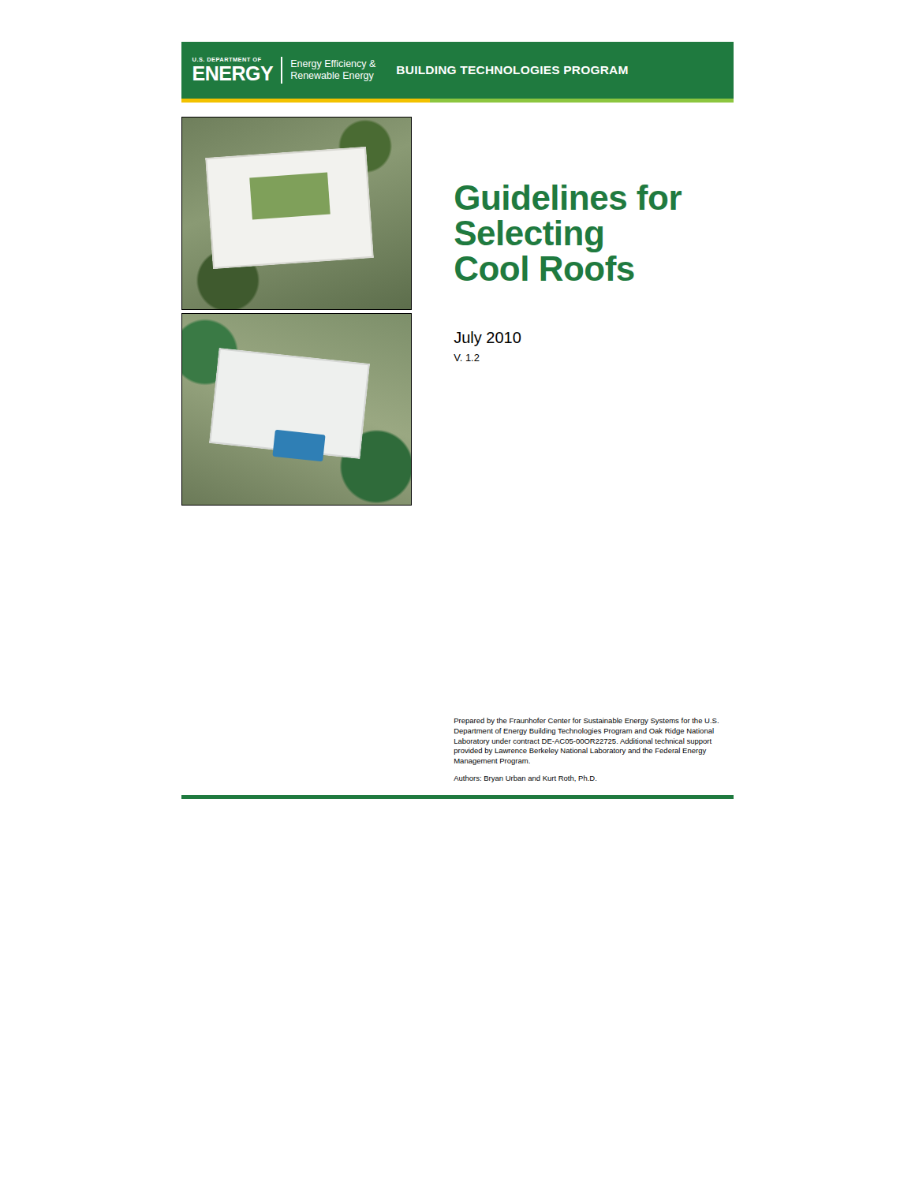U.S. DEPARTMENT OF ENERGY
Energy Efficiency &
Renewable Energy
BUILDING TECHNOLOGIES PROGRAM
Guidelines for
Selecting
Cool Roofs
July 2010
V. 1.2
Prepared by the Fraunhofer Center for Sustainable Energy Systems for the U.S. Department of Energy Building Technologies Program and Oak Ridge National Laboratory under contract DE-AC05-00OR22725. Additional technical support provided by Lawrence Berkeley National Laboratory and the Federal Energy Management Program.
Authors: Bryan Urban and Kurt Roth, Ph.D.